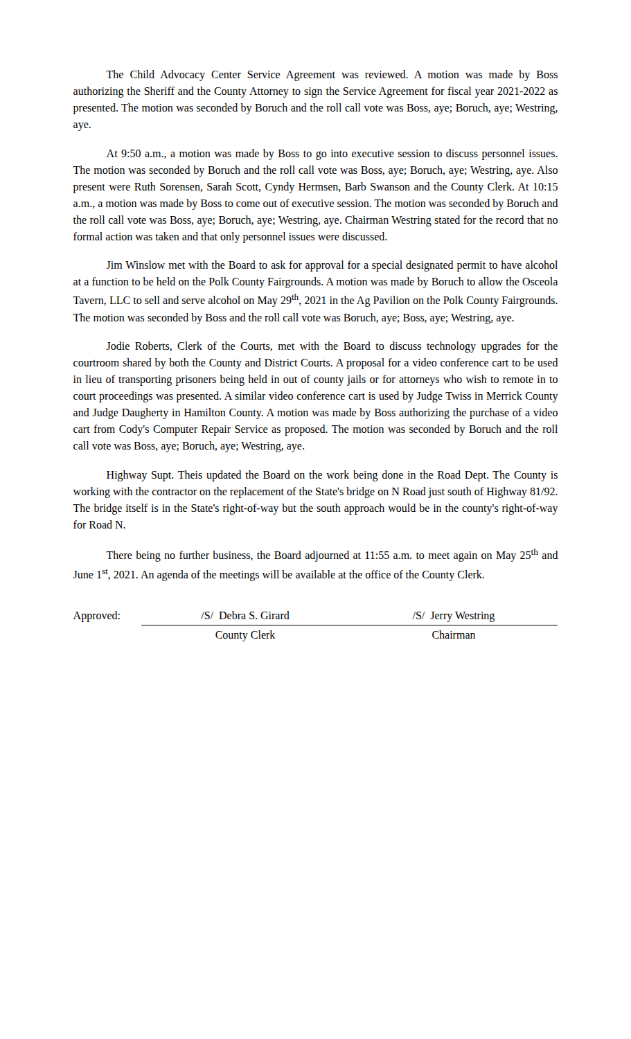The Child Advocacy Center Service Agreement was reviewed. A motion was made by Boss authorizing the Sheriff and the County Attorney to sign the Service Agreement for fiscal year 2021-2022 as presented. The motion was seconded by Boruch and the roll call vote was Boss, aye; Boruch, aye; Westring, aye.
At 9:50 a.m., a motion was made by Boss to go into executive session to discuss personnel issues. The motion was seconded by Boruch and the roll call vote was Boss, aye; Boruch, aye; Westring, aye. Also present were Ruth Sorensen, Sarah Scott, Cyndy Hermsen, Barb Swanson and the County Clerk. At 10:15 a.m., a motion was made by Boss to come out of executive session. The motion was seconded by Boruch and the roll call vote was Boss, aye; Boruch, aye; Westring, aye. Chairman Westring stated for the record that no formal action was taken and that only personnel issues were discussed.
Jim Winslow met with the Board to ask for approval for a special designated permit to have alcohol at a function to be held on the Polk County Fairgrounds. A motion was made by Boruch to allow the Osceola Tavern, LLC to sell and serve alcohol on May 29th, 2021 in the Ag Pavilion on the Polk County Fairgrounds. The motion was seconded by Boss and the roll call vote was Boruch, aye; Boss, aye; Westring, aye.
Jodie Roberts, Clerk of the Courts, met with the Board to discuss technology upgrades for the courtroom shared by both the County and District Courts. A proposal for a video conference cart to be used in lieu of transporting prisoners being held in out of county jails or for attorneys who wish to remote in to court proceedings was presented. A similar video conference cart is used by Judge Twiss in Merrick County and Judge Daugherty in Hamilton County. A motion was made by Boss authorizing the purchase of a video cart from Cody's Computer Repair Service as proposed. The motion was seconded by Boruch and the roll call vote was Boss, aye; Boruch, aye; Westring, aye.
Highway Supt. Theis updated the Board on the work being done in the Road Dept. The County is working with the contractor on the replacement of the State's bridge on N Road just south of Highway 81/92. The bridge itself is in the State's right-of-way but the south approach would be in the county's right-of-way for Road N.
There being no further business, the Board adjourned at 11:55 a.m. to meet again on May 25th and June 1st, 2021. An agenda of the meetings will be available at the office of the County Clerk.
| Approved: | /S/ Debra S. Girard County Clerk | /S/ Jerry Westring Chairman |